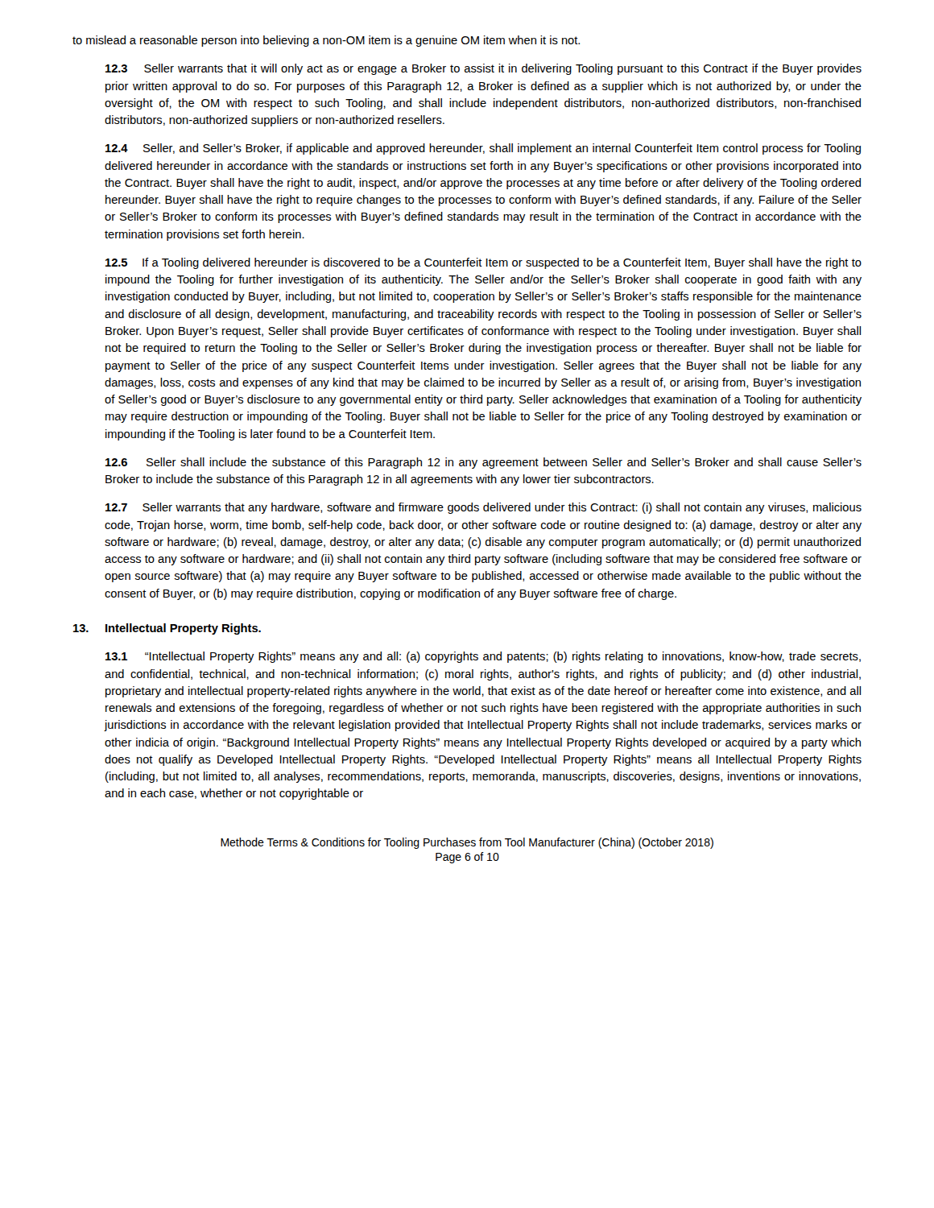to mislead a reasonable person into believing a non-OM item is a genuine OM item when it is not.
12.3 Seller warrants that it will only act as or engage a Broker to assist it in delivering Tooling pursuant to this Contract if the Buyer provides prior written approval to do so. For purposes of this Paragraph 12, a Broker is defined as a supplier which is not authorized by, or under the oversight of, the OM with respect to such Tooling, and shall include independent distributors, non-authorized distributors, non-franchised distributors, non-authorized suppliers or non-authorized resellers.
12.4 Seller, and Seller’s Broker, if applicable and approved hereunder, shall implement an internal Counterfeit Item control process for Tooling delivered hereunder in accordance with the standards or instructions set forth in any Buyer’s specifications or other provisions incorporated into the Contract. Buyer shall have the right to audit, inspect, and/or approve the processes at any time before or after delivery of the Tooling ordered hereunder. Buyer shall have the right to require changes to the processes to conform with Buyer’s defined standards, if any. Failure of the Seller or Seller’s Broker to conform its processes with Buyer’s defined standards may result in the termination of the Contract in accordance with the termination provisions set forth herein.
12.5 If a Tooling delivered hereunder is discovered to be a Counterfeit Item or suspected to be a Counterfeit Item, Buyer shall have the right to impound the Tooling for further investigation of its authenticity. The Seller and/or the Seller’s Broker shall cooperate in good faith with any investigation conducted by Buyer, including, but not limited to, cooperation by Seller’s or Seller’s Broker’s staffs responsible for the maintenance and disclosure of all design, development, manufacturing, and traceability records with respect to the Tooling in possession of Seller or Seller’s Broker. Upon Buyer’s request, Seller shall provide Buyer certificates of conformance with respect to the Tooling under investigation. Buyer shall not be required to return the Tooling to the Seller or Seller’s Broker during the investigation process or thereafter. Buyer shall not be liable for payment to Seller of the price of any suspect Counterfeit Items under investigation. Seller agrees that the Buyer shall not be liable for any damages, loss, costs and expenses of any kind that may be claimed to be incurred by Seller as a result of, or arising from, Buyer’s investigation of Seller’s good or Buyer’s disclosure to any governmental entity or third party. Seller acknowledges that examination of a Tooling for authenticity may require destruction or impounding of the Tooling. Buyer shall not be liable to Seller for the price of any Tooling destroyed by examination or impounding if the Tooling is later found to be a Counterfeit Item.
12.6 Seller shall include the substance of this Paragraph 12 in any agreement between Seller and Seller’s Broker and shall cause Seller’s Broker to include the substance of this Paragraph 12 in all agreements with any lower tier subcontractors.
12.7 Seller warrants that any hardware, software and firmware goods delivered under this Contract: (i) shall not contain any viruses, malicious code, Trojan horse, worm, time bomb, self-help code, back door, or other software code or routine designed to: (a) damage, destroy or alter any software or hardware; (b) reveal, damage, destroy, or alter any data; (c) disable any computer program automatically; or (d) permit unauthorized access to any software or hardware; and (ii) shall not contain any third party software (including software that may be considered free software or open source software) that (a) may require any Buyer software to be published, accessed or otherwise made available to the public without the consent of Buyer, or (b) may require distribution, copying or modification of any Buyer software free of charge.
13. Intellectual Property Rights.
13.1 “Intellectual Property Rights” means any and all: (a) copyrights and patents; (b) rights relating to innovations, know-how, trade secrets, and confidential, technical, and non-technical information; (c) moral rights, author's rights, and rights of publicity; and (d) other industrial, proprietary and intellectual property-related rights anywhere in the world, that exist as of the date hereof or hereafter come into existence, and all renewals and extensions of the foregoing, regardless of whether or not such rights have been registered with the appropriate authorities in such jurisdictions in accordance with the relevant legislation provided that Intellectual Property Rights shall not include trademarks, services marks or other indicia of origin. “Background Intellectual Property Rights” means any Intellectual Property Rights developed or acquired by a party which does not qualify as Developed Intellectual Property Rights. “Developed Intellectual Property Rights” means all Intellectual Property Rights (including, but not limited to, all analyses, recommendations, reports, memoranda, manuscripts, discoveries, designs, inventions or innovations, and in each case, whether or not copyrightable or
Methode Terms & Conditions for Tooling Purchases from Tool Manufacturer (China) (October 2018)
Page 6 of 10